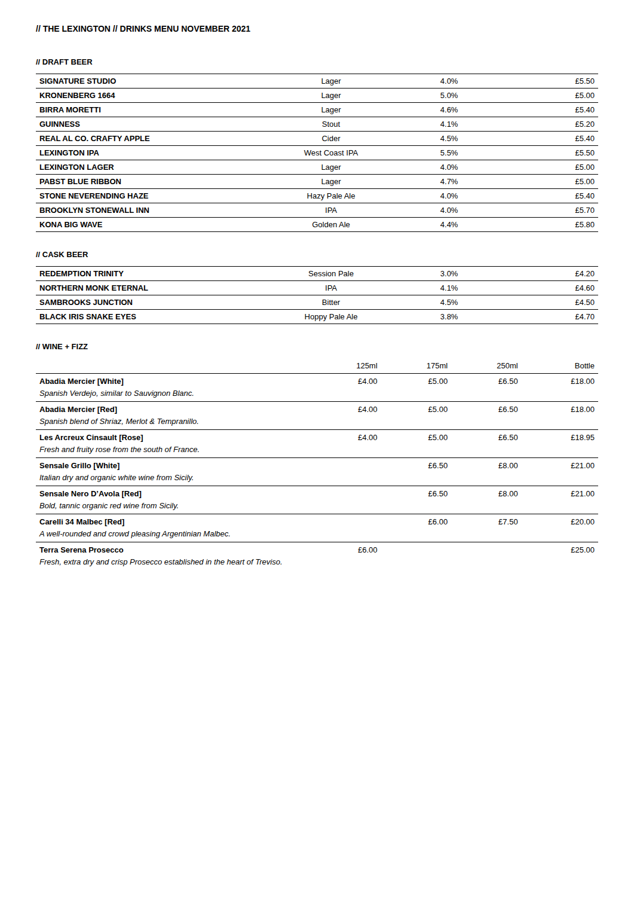// THE LEXINGTON // DRINKS MENU NOVEMBER 2021
// DRAFT BEER
| SIGNATURE STUDIO | Lager | 4.0% | £5.50 |
| KRONENBERG 1664 | Lager | 5.0% | £5.00 |
| BIRRA MORETTI | Lager | 4.6% | £5.40 |
| GUINNESS | Stout | 4.1% | £5.20 |
| REAL AL CO. CRAFTY APPLE | Cider | 4.5% | £5.40 |
| LEXINGTON IPA | West Coast IPA | 5.5% | £5.50 |
| LEXINGTON LAGER | Lager | 4.0% | £5.00 |
| PABST BLUE RIBBON | Lager | 4.7% | £5.00 |
| STONE NEVERENDING HAZE | Hazy Pale Ale | 4.0% | £5.40 |
| BROOKLYN STONEWALL INN | IPA | 4.0% | £5.70 |
| KONA BIG WAVE | Golden Ale | 4.4% | £5.80 |
// CASK BEER
| REDEMPTION TRINITY | Session Pale | 3.0% | £4.20 |
| NORTHERN MONK ETERNAL | IPA | 4.1% | £4.60 |
| SAMBROOKS JUNCTION | Bitter | 4.5% | £4.50 |
| BLACK IRIS SNAKE EYES | Hoppy Pale Ale | 3.8% | £4.70 |
// WINE + FIZZ
| | 125ml | 175ml | 250ml | Bottle |
| --- | --- | --- | --- | --- |
| Abadia Mercier [White] | £4.00 | £5.00 | £6.50 | £18.00 |
| Spanish Verdejo, similar to Sauvignon Blanc. |
| Abadia Mercier [Red] | £4.00 | £5.00 | £6.50 | £18.00 |
| Spanish blend of Shriaz, Merlot & Tempranillo. |
| Les Arcreux Cinsault [Rose] | £4.00 | £5.00 | £6.50 | £18.95 |
| Fresh and fruity rose from the south of France. |
| Sensale Grillo [White] | | £6.50 | £8.00 | £21.00 |
| Italian dry and organic white wine from Sicily. |
| Sensale Nero D’Avola [Red] | | £6.50 | £8.00 | £21.00 |
| Bold, tannic organic red wine from Sicily. |
| Carelli 34 Malbec [Red] | | £6.00 | £7.50 | £20.00 |
| A well-rounded and crowd pleasing Argentinian Malbec. |
| Terra Serena Prosecco | £6.00 | | | £25.00 |
| Fresh, extra dry and crisp Prosecco established in the heart of Treviso. |